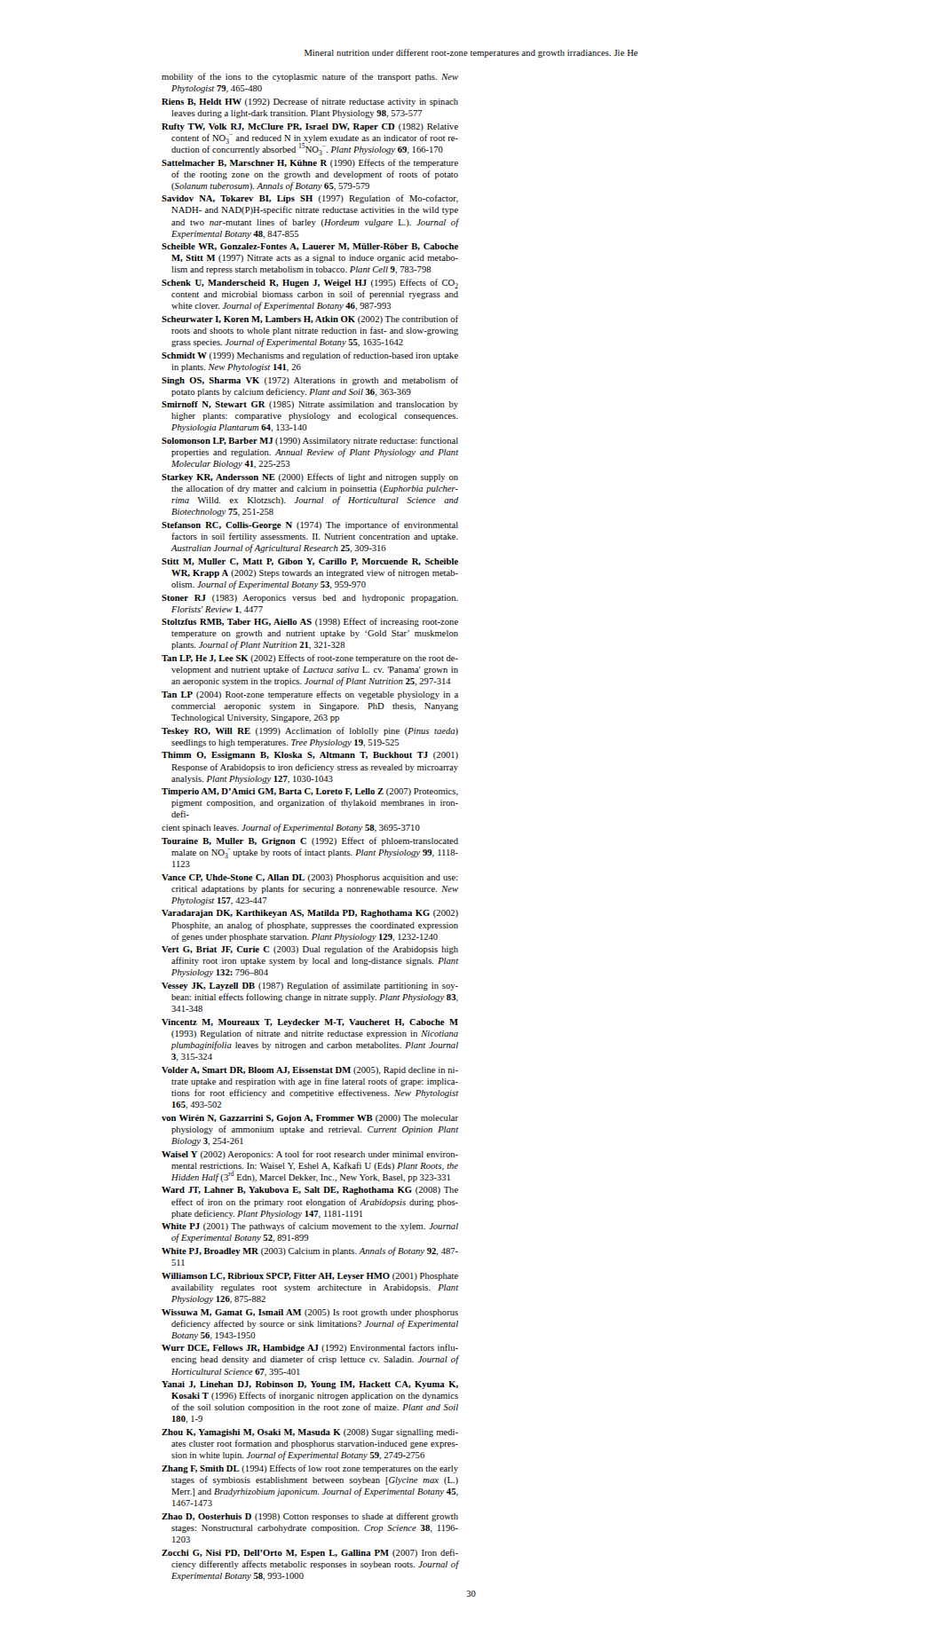Mineral nutrition under different root-zone temperatures and growth irradiances. Jie He
mobility of the ions to the cytoplasmic nature of the transport paths. New Phytologist 79, 465-480
Riens B, Heldt HW (1992) Decrease of nitrate reductase activity in spinach leaves during a light-dark transition. Plant Physiology 98, 573-577
Rufty TW, Volk RJ, McClure PR, Israel DW, Raper CD (1982) Relative content of NO3− and reduced N in xylem exudate as an indicator of root reduction of concurrently absorbed 15NO3−. Plant Physiology 69, 166-170
Sattelmacher B, Marschner H, Kühne R (1990) Effects of the temperature of the rooting zone on the growth and development of roots of potato (Solanum tuberosum). Annals of Botany 65, 579-579
Savidov NA, Tokarev BI, Lips SH (1997) Regulation of Mo-cofactor, NADH- and NAD(P)H-specific nitrate reductase activities in the wild type and two nar-mutant lines of barley (Hordeum vulgare L.). Journal of Experimental Botany 48, 847-855
Scheible WR, Gonzalez-Fontes A, Lauerer M, Müller-Röber B, Caboche M, Stitt M (1997) Nitrate acts as a signal to induce organic acid metabolism and repress starch metabolism in tobacco. Plant Cell 9, 783-798
Schenk U, Manderscheid R, Hugen J, Weigel HJ (1995) Effects of CO2 content and microbial biomass carbon in soil of perennial ryegrass and white clover. Journal of Experimental Botany 46, 987-993
Scheurwater I, Koren M, Lambers H, Atkin OK (2002) The contribution of roots and shoots to whole plant nitrate reduction in fast- and slow-growing grass species. Journal of Experimental Botany 55, 1635-1642
Schmidt W (1999) Mechanisms and regulation of reduction-based iron uptake in plants. New Phytologist 141, 26
Singh OS, Sharma VK (1972) Alterations in growth and metabolism of potato plants by calcium deficiency. Plant and Soil 36, 363-369
Smirnoff N, Stewart GR (1985) Nitrate assimilation and translocation by higher plants: comparative physiology and ecological consequences. Physiologia Plantarum 64, 133-140
Solomonson LP, Barber MJ (1990) Assimilatory nitrate reductase: functional properties and regulation. Annual Review of Plant Physiology and Plant Molecular Biology 41, 225-253
Starkey KR, Andersson NE (2000) Effects of light and nitrogen supply on the allocation of dry matter and calcium in poinsettia (Euphorbia pulcherrima Willd. ex Klotzsch). Journal of Horticultural Science and Biotechnology 75, 251-258
Stefanson RC, Collis-George N (1974) The importance of environmental factors in soil fertility assessments. II. Nutrient concentration and uptake. Australian Journal of Agricultural Research 25, 309-316
Stitt M, Muller C, Matt P, Gibon Y, Carillo P, Morcuende R, Scheible WR, Krapp A (2002) Steps towards an integrated view of nitrogen metabolism. Journal of Experimental Botany 53, 959-970
Stoner RJ (1983) Aeroponics versus bed and hydroponic propagation. Florists' Review 1, 4477
Stoltzfus RMB, Taber HG, Aiello AS (1998) Effect of increasing root-zone temperature on growth and nutrient uptake by ‘Gold Star’ muskmelon plants. Journal of Plant Nutrition 21, 321-328
Tan LP, He J, Lee SK (2002) Effects of root-zone temperature on the root development and nutrient uptake of Lactuca sativa L. cv. 'Panama' grown in an aeroponic system in the tropics. Journal of Plant Nutrition 25, 297-314
Tan LP (2004) Root-zone temperature effects on vegetable physiology in a commercial aeroponic system in Singapore. PhD thesis, Nanyang Technological University, Singapore, 263 pp
Teskey RO, Will RE (1999) Acclimation of loblolly pine (Pinus taeda) seedlings to high temperatures. Tree Physiology 19, 519-525
Thimm O, Essigmann B, Kloska S, Altmann T, Buckhout TJ (2001) Response of Arabidopsis to iron deficiency stress as revealed by microarray analysis. Plant Physiology 127, 1030-1043
Timperio AM, D’Amici GM, Barta C, Loreto F, Lello Z (2007) Proteomics, pigment composition, and organization of thylakoid membranes in iron-defi-
cient spinach leaves. Journal of Experimental Botany 58, 3695-3710
Touraine B, Muller B, Grignon C (1992) Effect of phloem-translocated malate on NO3- uptake by roots of intact plants. Plant Physiology 99, 1118-1123
Vance CP, Uhde-Stone C, Allan DL (2003) Phosphorus acquisition and use: critical adaptations by plants for securing a nonrenewable resource. New Phytologist 157, 423-447
Varadarajan DK, Karthikeyan AS, Matilda PD, Raghothama KG (2002) Phosphite, an analog of phosphate, suppresses the coordinated expression of genes under phosphate starvation. Plant Physiology 129, 1232-1240
Vert G, Briat JF, Curie C (2003) Dual regulation of the Arabidopsis high affinity root iron uptake system by local and long-distance signals. Plant Physiology 132: 796–804
Vessey JK, Layzell DB (1987) Regulation of assimilate partitioning in soybean: initial effects following change in nitrate supply. Plant Physiology 83, 341-348
Vincentz M, Moureaux T, Leydecker M-T, Vaucheret H, Caboche M (1993) Regulation of nitrate and nitrite reductase expression in Nicotiana plumbaginifolia leaves by nitrogen and carbon metabolites. Plant Journal 3, 315-324
Volder A, Smart DR, Bloom AJ, Eissenstat DM (2005), Rapid decline in nitrate uptake and respiration with age in fine lateral roots of grape: implications for root efficiency and competitive effectiveness. New Phytologist 165, 493-502
von Wirén N, Gazzarrini S, Gojon A, Frommer WB (2000) The molecular physiology of ammonium uptake and retrieval. Current Opinion Plant Biology 3, 254-261
Waisel Y (2002) Aeroponics: A tool for root research under minimal environmental restrictions. In: Waisel Y, Eshel A, Kafkafi U (Eds) Plant Roots, the Hidden Half (3rd Edn), Marcel Dekker, Inc., New York, Basel, pp 323-331
Ward JT, Lahner B, Yakubova E, Salt DE, Raghothama KG (2008) The effect of iron on the primary root elongation of Arabidopsis during phosphate deficiency. Plant Physiology 147, 1181-1191
White PJ (2001) The pathways of calcium movement to the xylem. Journal of Experimental Botany 52, 891-899
White PJ, Broadley MR (2003) Calcium in plants. Annals of Botany 92, 487-511
Williamson LC, Ribrioux SPCP, Fitter AH, Leyser HMO (2001) Phosphate availability regulates root system architecture in Arabidopsis. Plant Physiology 126, 875-882
Wissuwa M, Gamat G, Ismail AM (2005) Is root growth under phosphorus deficiency affected by source or sink limitations? Journal of Experimental Botany 56, 1943-1950
Wurr DCE, Fellows JR, Hambidge AJ (1992) Environmental factors influencing head density and diameter of crisp lettuce cv. Saladin. Journal of Horticultural Science 67, 395-401
Yanai J, Linehan DJ, Robinson D, Young IM, Hackett CA, Kyuma K, Kosaki T (1996) Effects of inorganic nitrogen application on the dynamics of the soil solution composition in the root zone of maize. Plant and Soil 180, 1-9
Zhou K, Yamagishi M, Osaki M, Masuda K (2008) Sugar signalling mediates cluster root formation and phosphorus starvation-induced gene expression in white lupin. Journal of Experimental Botany 59, 2749-2756
Zhang F, Smith DL (1994) Effects of low root zone temperatures on the early stages of symbiosis establishment between soybean [Glycine max (L.) Merr.] and Bradyrhizobium japonicum. Journal of Experimental Botany 45, 1467-1473
Zhao D, Oosterhuis D (1998) Cotton responses to shade at different growth stages: Nonstructural carbohydrate composition. Crop Science 38, 1196-1203
Zocchi G, Nisi PD, Dell’Orto M, Espen L, Gallina PM (2007) Iron deficiency differently affects metabolic responses in soybean roots. Journal of Experimental Botany 58, 993-1000
30